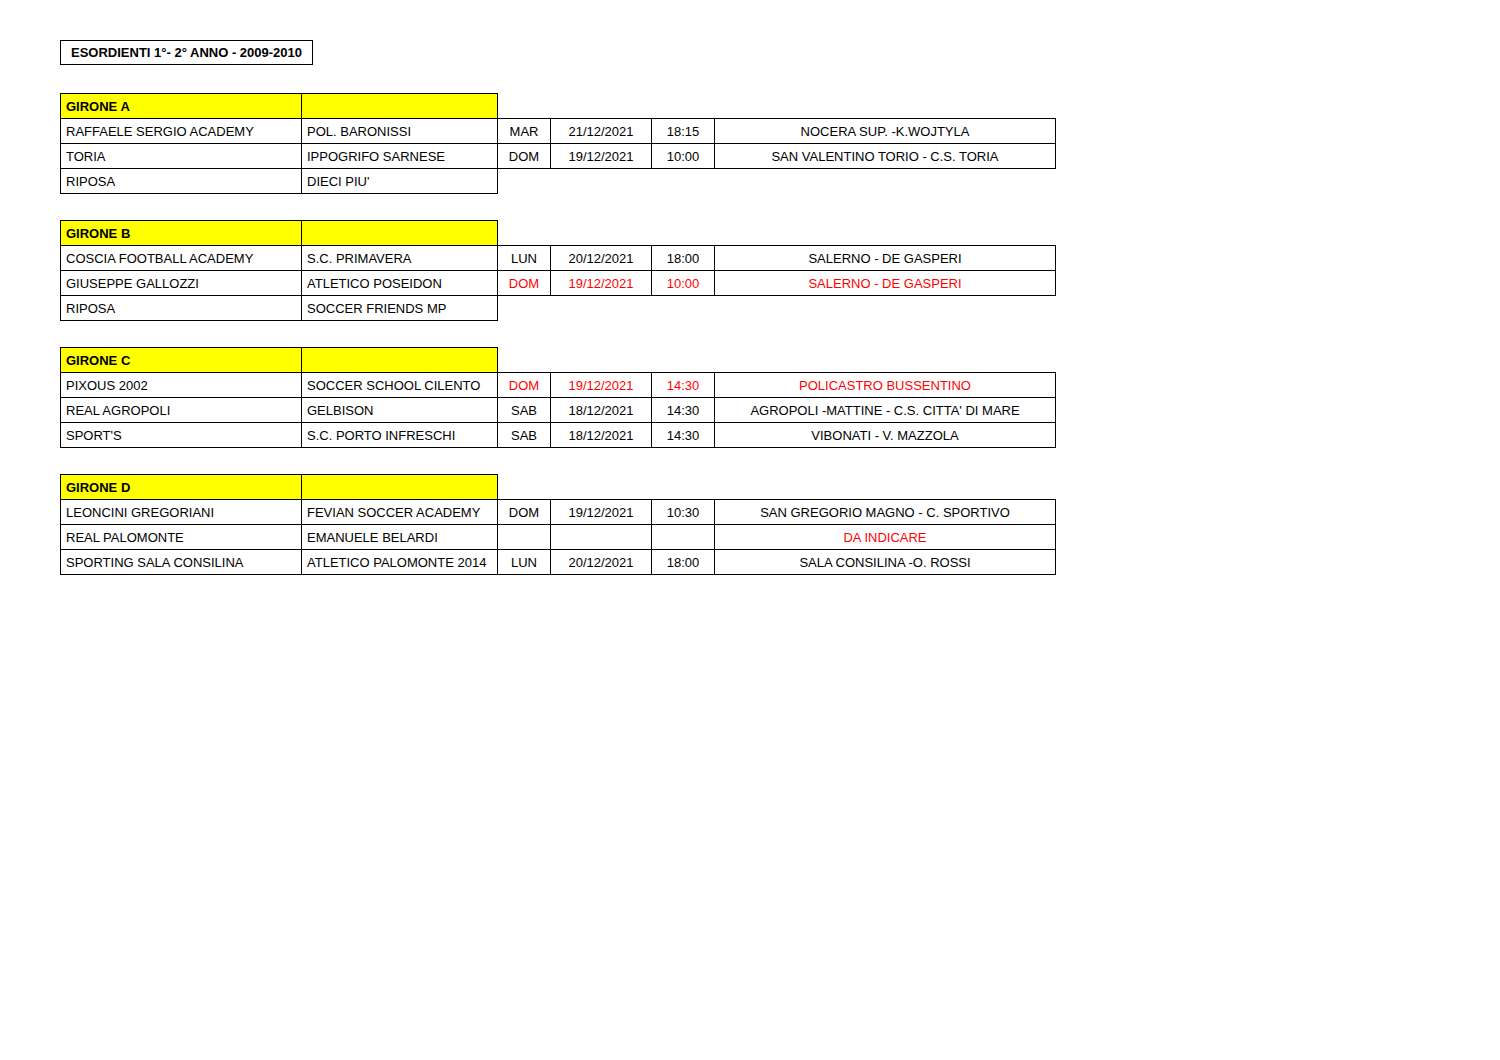ESORDIENTI 1°- 2° ANNO - 2009-2010
| GIRONE A | | | | | |
| RAFFAELE SERGIO ACADEMY | POL. BARONISSI | MAR | 21/12/2021 | 18:15 | NOCERA SUP. -K.WOJTYLA |
| TORIA | IPPOGRIFO SARNESE | DOM | 19/12/2021 | 10:00 | SAN VALENTINO TORIO - C.S. TORIA |
| RIPOSA | DIECI PIU' | | | | |
| GIRONE B | | | | | |
| COSCIA FOOTBALL ACADEMY | S.C. PRIMAVERA | LUN | 20/12/2021 | 18:00 | SALERNO - DE GASPERI |
| GIUSEPPE GALLOZZI | ATLETICO POSEIDON | DOM | 19/12/2021 | 10:00 | SALERNO - DE GASPERI |
| RIPOSA | SOCCER FRIENDS MP | | | | |
| GIRONE C | | | | | |
| PIXOUS 2002 | SOCCER SCHOOL CILENTO | DOM | 19/12/2021 | 14:30 | POLICASTRO BUSSENTINO |
| REAL AGROPOLI | GELBISON | SAB | 18/12/2021 | 14:30 | AGROPOLI -MATTINE - C.S. CITTA' DI MARE |
| SPORT'S | S.C. PORTO INFRESCHI | SAB | 18/12/2021 | 14:30 | VIBONATI - V. MAZZOLA |
| GIRONE D | | | | | |
| LEONCINI GREGORIANI | FEVIAN SOCCER ACADEMY | DOM | 19/12/2021 | 10:30 | SAN GREGORIO MAGNO - C. SPORTIVO |
| REAL PALOMONTE | EMANUELE BELARDI | | | | DA INDICARE |
| SPORTING SALA CONSILINA | ATLETICO PALOMONTE 2014 | LUN | 20/12/2021 | 18:00 | SALA CONSILINA -O. ROSSI |